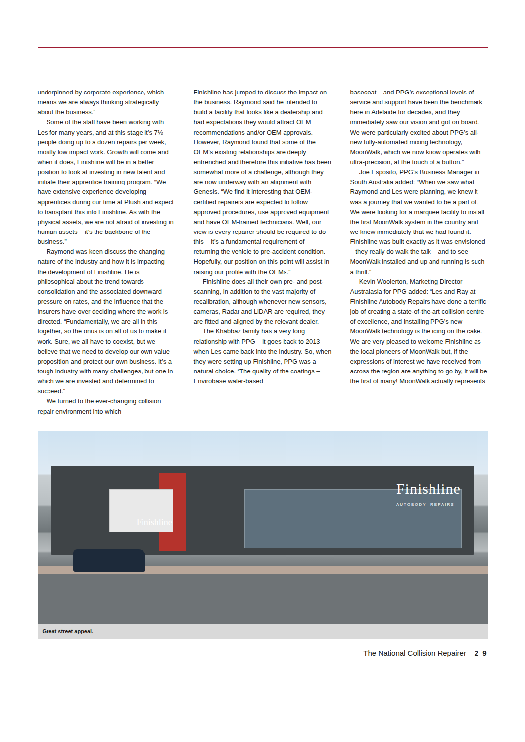underpinned by corporate experience, which means we are always thinking strategically about the business.”
Some of the staff have been working with Les for many years, and at this stage it’s 7½ people doing up to a dozen repairs per week, mostly low impact work. Growth will come and when it does, Finishline will be in a better position to look at investing in new talent and initiate their apprentice training program. “We have extensive experience developing apprentices during our time at Plush and expect to transplant this into Finishline. As with the physical assets, we are not afraid of investing in human assets – it’s the backbone of the business.”
Raymond was keen discuss the changing nature of the industry and how it is impacting the development of Finishline. He is philosophical about the trend towards consolidation and the associated downward pressure on rates, and the influence that the insurers have over deciding where the work is directed. “Fundamentally, we are all in this together, so the onus is on all of us to make it work. Sure, we all have to coexist, but we believe that we need to develop our own value proposition and protect our own business. It’s a tough industry with many challenges, but one in which we are invested and determined to succeed.”
We turned to the ever-changing collision repair environment into which
Finishline has jumped to discuss the impact on the business. Raymond said he intended to build a facility that looks like a dealership and had expectations they would attract OEM recommendations and/or OEM approvals. However, Raymond found that some of the OEM’s existing relationships are deeply entrenched and therefore this initiative has been somewhat more of a challenge, although they are now underway with an alignment with Genesis. “We find it interesting that OEM-certified repairers are expected to follow approved procedures, use approved equipment and have OEM-trained technicians. Well, our view is every repairer should be required to do this – it’s a fundamental requirement of returning the vehicle to pre-accident condition. Hopefully, our position on this point will assist in raising our profile with the OEMs.”
Finishline does all their own pre- and post-scanning, in addition to the vast majority of recalibration, although whenever new sensors, cameras, Radar and LiDAR are required, they are fitted and aligned by the relevant dealer.
The Khabbaz family has a very long relationship with PPG – it goes back to 2013 when Les came back into the industry. So, when they were setting up Finishline, PPG was a natural choice. “The quality of the coatings – Envirobase water-based
basecoat – and PPG’s exceptional levels of service and support have been the benchmark here in Adelaide for decades, and they immediately saw our vision and got on board. We were particularly excited about PPG’s all-new fully-automated mixing technology, MoonWalk, which we now know operates with ultra-precision, at the touch of a button.”
Joe Esposito, PPG’s Business Manager in South Australia added: “When we saw what Raymond and Les were planning, we knew it was a journey that we wanted to be a part of. We were looking for a marquee facility to install the first MoonWalk system in the country and we knew immediately that we had found it. Finishline was built exactly as it was envisioned – they really do walk the talk – and to see MoonWalk installed and up and running is such a thrill.”
Kevin Woolerton, Marketing Director Australasia for PPG added: “Les and Ray at Finishline Autobody Repairs have done a terrific job of creating a state-of-the-art collision centre of excellence, and installing PPG’s new MoonWalk technology is the icing on the cake. We are very pleased to welcome Finishline as the local pioneers of MoonWalk but, if the expressions of interest we have received from across the region are anything to go by, it will be the first of many! MoonWalk actually represents
FinishlineAUTOBODY REPAIRS
Finishline
Great street appeal.
The National Collision Repairer – 2 9